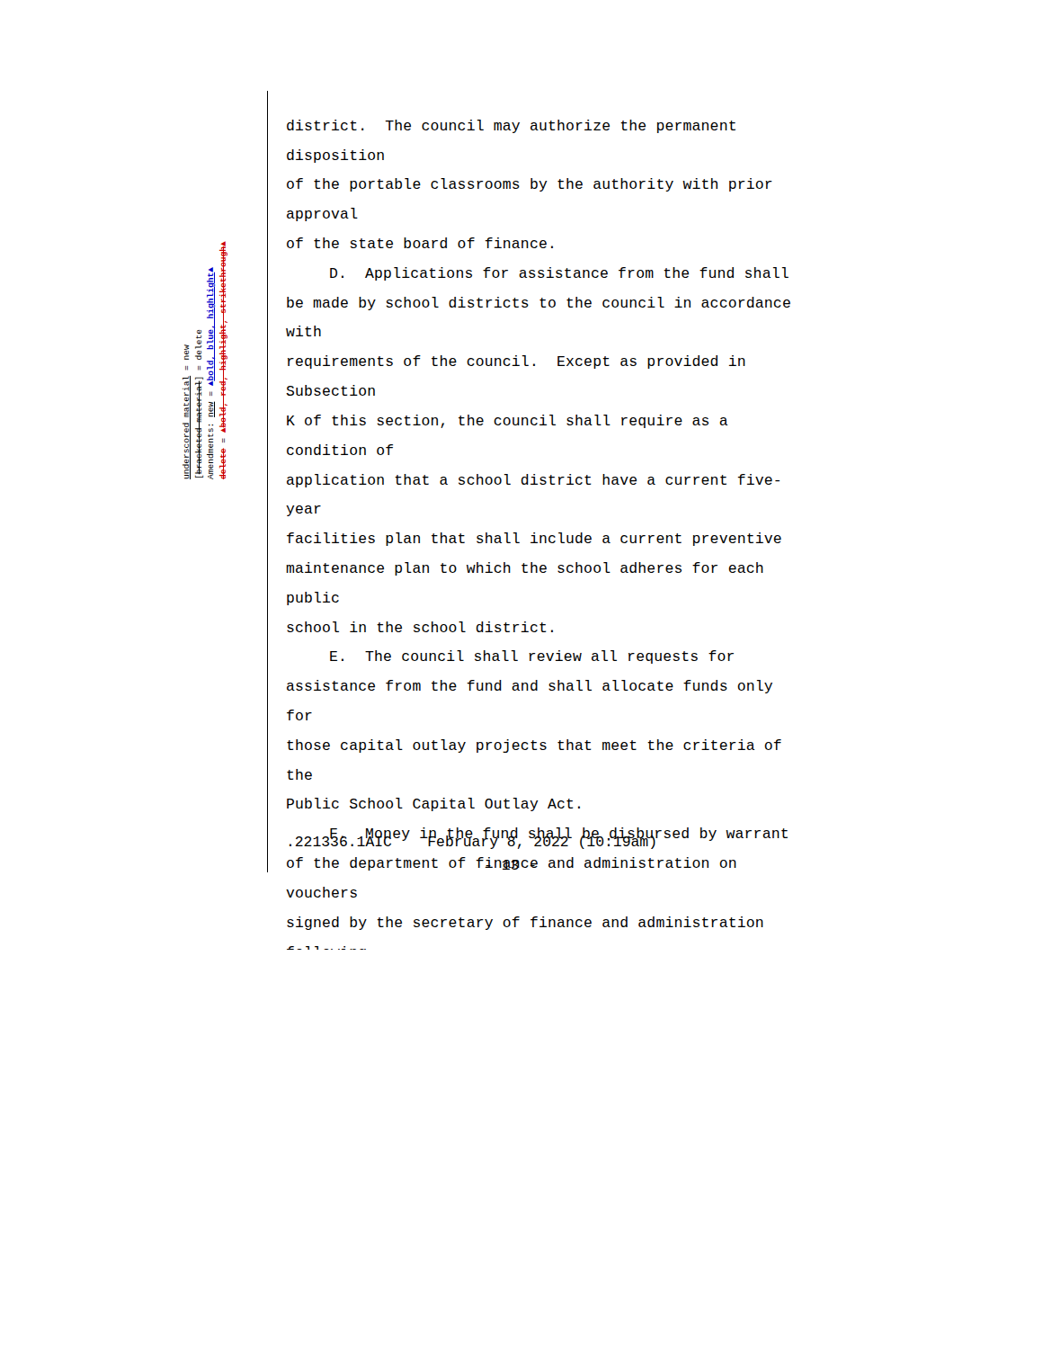underscored material = new
[bracketed material] = delete
Amendments: new = ▲bold, blue, highlight▲
delete = ▲bold, red, highlight, strikethrough▲
district. The council may authorize the permanent disposition
of the portable classrooms by the authority with prior approval
of the state board of finance.
D. Applications for assistance from the fund shall
be made by school districts to the council in accordance with
requirements of the council. Except as provided in Subsection
K of this section, the council shall require as a condition of
application that a school district have a current five-year
facilities plan that shall include a current preventive
maintenance plan to which the school adheres for each public
school in the school district.
E. The council shall review all requests for
assistance from the fund and shall allocate funds only for
those capital outlay projects that meet the criteria of the
Public School Capital Outlay Act.
F. Money in the fund shall be disbursed by warrant
of the department of finance and administration on vouchers
signed by the secretary of finance and administration following
certification by the council that an application has been
approved or an expenditure has been ordered by a court pursuant
to Section 22-24-5.4 NMSA 1978. At the discretion of the
council, money for a project shall be distributed as follows:
(1) up to ten percent of the portion of the
project cost funded with distributions from the fund or five
percent of the total project cost, whichever is greater, may be
.221336.1AIC February 8, 2022 (10:19am)
- 13 -